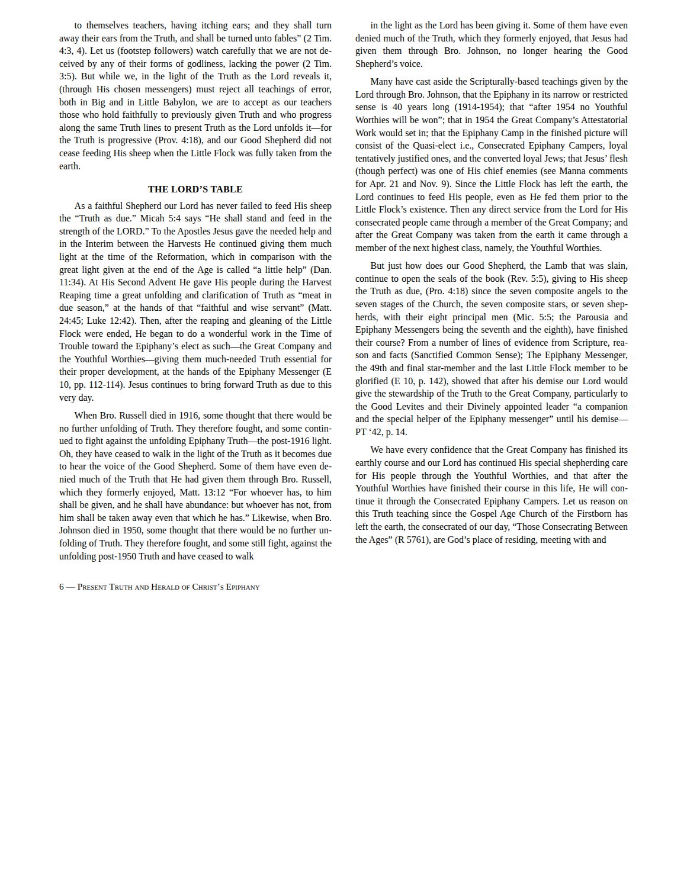to themselves teachers, having itching ears; and they shall turn away their ears from the Truth, and shall be turned unto fables” (2 Tim. 4:3, 4). Let us (footstep followers) watch carefully that we are not deceived by any of their forms of godliness, lacking the power (2 Tim. 3:5). But while we, in the light of the Truth as the Lord reveals it, (through His chosen messengers) must reject all teachings of error, both in Big and in Little Babylon, we are to accept as our teachers those who hold faithfully to previously given Truth and who progress along the same Truth lines to present Truth as the Lord unfolds it—for the Truth is progressive (Prov. 4:18), and our Good Shepherd did not cease feeding His sheep when the Little Flock was fully taken from the earth.
The Lord’s Table
As a faithful Shepherd our Lord has never failed to feed His sheep the “Truth as due.” Micah 5:4 says “He shall stand and feed in the strength of the LORD.” To the Apostles Jesus gave the needed help and in the Interim between the Harvests He continued giving them much light at the time of the Reformation, which in comparison with the great light given at the end of the Age is called “a little help” (Dan. 11:34). At His Second Advent He gave His people during the Harvest Reaping time a great unfolding and clarification of Truth as “meat in due season,” at the hands of that “faithful and wise servant” (Matt. 24:45; Luke 12:42). Then, after the reaping and gleaning of the Little Flock were ended, He began to do a wonderful work in the Time of Trouble toward the Epiphany’s elect as such—the Great Company and the Youthful Worthies—giving them much-needed Truth essential for their proper development, at the hands of the Epiphany Messenger (E 10, pp. 112-114). Jesus continues to bring forward Truth as due to this very day.
When Bro. Russell died in 1916, some thought that there would be no further unfolding of Truth. They therefore fought, and some continued to fight against the unfolding Epiphany Truth—the post-1916 light. Oh, they have ceased to walk in the light of the Truth as it becomes due to hear the voice of the Good Shepherd. Some of them have even denied much of the Truth that He had given them through Bro. Russell, which they formerly enjoyed, Matt. 13:12 “For whoever has, to him shall be given, and he shall have abundance: but whoever has not, from him shall be taken away even that which he has.” Likewise, when Bro. Johnson died in 1950, some thought that there would be no further unfolding of Truth. They therefore fought, and some still fight, against the unfolding post-1950 Truth and have ceased to walk
in the light as the Lord has been giving it. Some of them have even denied much of the Truth, which they formerly enjoyed, that Jesus had given them through Bro. Johnson, no longer hearing the Good Shepherd’s voice.
Many have cast aside the Scripturally-based teachings given by the Lord through Bro. Johnson, that the Epiphany in its narrow or restricted sense is 40 years long (1914-1954); that “after 1954 no Youthful Worthies will be won”; that in 1954 the Great Company’s Attestatorial Work would set in; that the Epiphany Camp in the finished picture will consist of the Quasi-elect i.e., Consecrated Epiphany Campers, loyal tentatively justified ones, and the converted loyal Jews; that Jesus’ flesh (though perfect) was one of His chief enemies (see Manna comments for Apr. 21 and Nov. 9). Since the Little Flock has left the earth, the Lord continues to feed His people, even as He fed them prior to the Little Flock’s existence. Then any direct service from the Lord for His consecrated people came through a member of the Great Company; and after the Great Company was taken from the earth it came through a member of the next highest class, namely, the Youthful Worthies.
But just how does our Good Shepherd, the Lamb that was slain, continue to open the seals of the book (Rev. 5:5), giving to His sheep the Truth as due, (Pro. 4:18) since the seven composite angels to the seven stages of the Church, the seven composite stars, or seven shepherds, with their eight principal men (Mic. 5:5; the Parousia and Epiphany Messengers being the seventh and the eighth), have finished their course? From a number of lines of evidence from Scripture, reason and facts (Sanctified Common Sense); The Epiphany Messenger, the 49th and final star-member and the last Little Flock member to be glorified (E 10, p. 142), showed that after his demise our Lord would give the stewardship of the Truth to the Great Company, particularly to the Good Levites and their Divinely appointed leader “a companion and the special helper of the Epiphany messenger” until his demise—PT ‘42, p. 14.
We have every confidence that the Great Company has finished its earthly course and our Lord has continued His special shepherding care for His people through the Youthful Worthies, and that after the Youthful Worthies have finished their course in this life, He will continue it through the Consecrated Epiphany Campers. Let us reason on this Truth teaching since the Gospel Age Church of the Firstborn has left the earth, the consecrated of our day, “Those Consecrating Between the Ages” (R 5761), are God’s place of residing, meeting with and
6 — Present Truth and Herald of Christ’s Epiphany